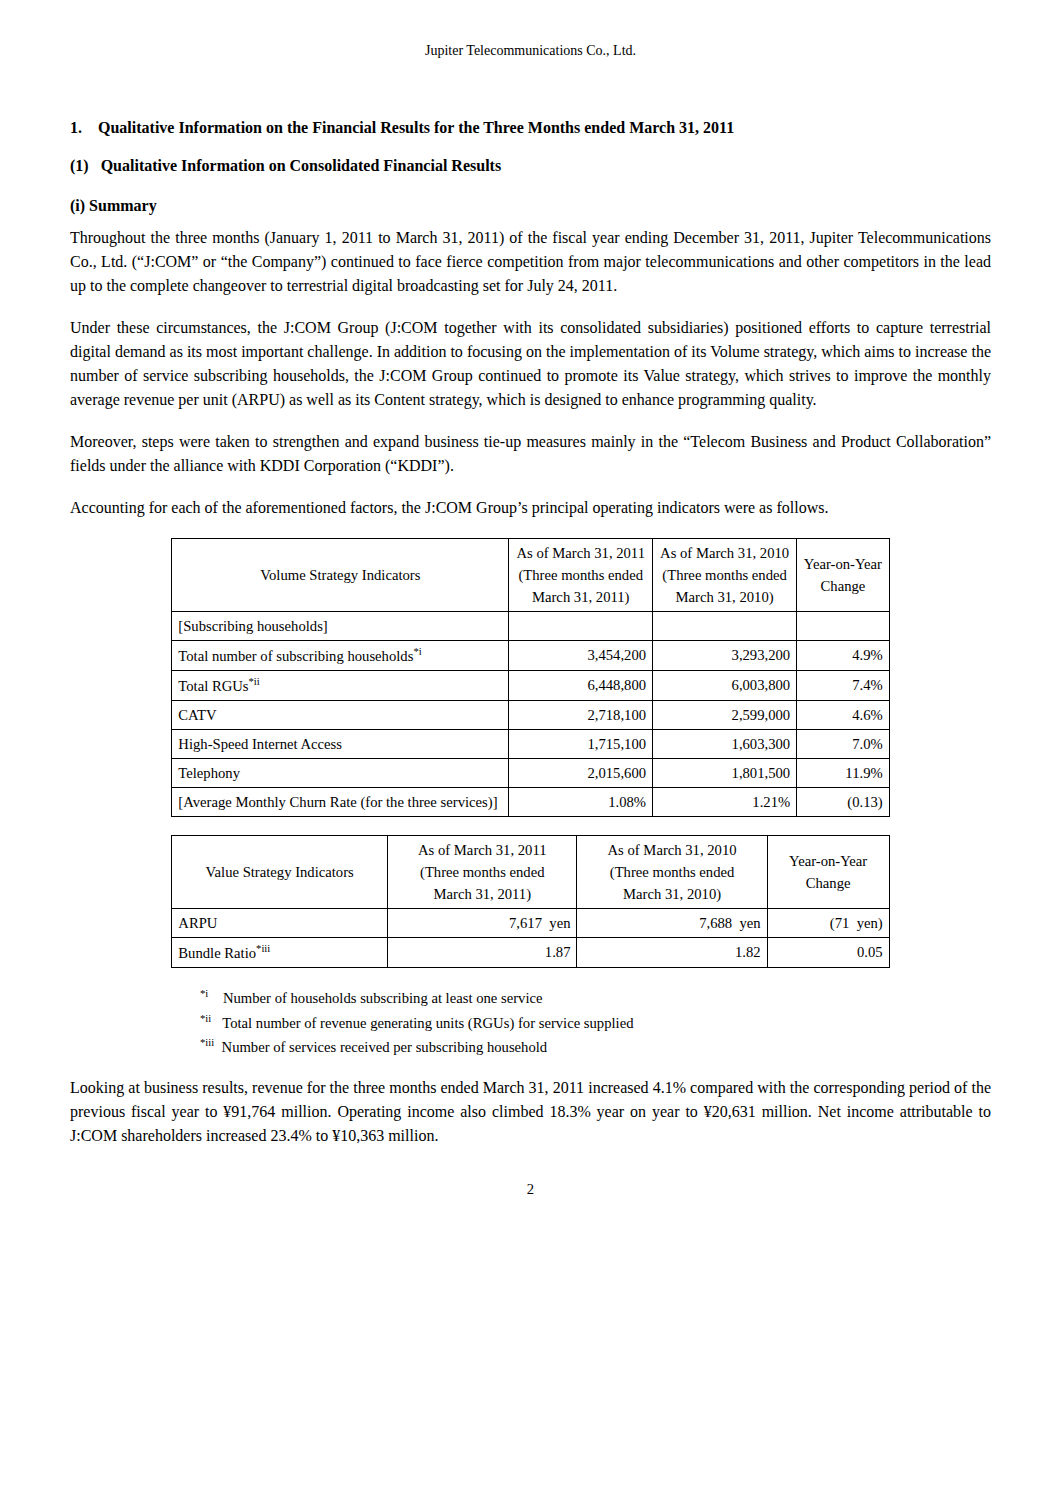Jupiter Telecommunications Co., Ltd.
1. Qualitative Information on the Financial Results for the Three Months ended March 31, 2011
(1) Qualitative Information on Consolidated Financial Results
(i) Summary
Throughout the three months (January 1, 2011 to March 31, 2011) of the fiscal year ending December 31, 2011, Jupiter Telecommunications Co., Ltd. (“J:COM” or “the Company”) continued to face fierce competition from major telecommunications and other competitors in the lead up to the complete changeover to terrestrial digital broadcasting set for July 24, 2011.
Under these circumstances, the J:COM Group (J:COM together with its consolidated subsidiaries) positioned efforts to capture terrestrial digital demand as its most important challenge. In addition to focusing on the implementation of its Volume strategy, which aims to increase the number of service subscribing households, the J:COM Group continued to promote its Value strategy, which strives to improve the monthly average revenue per unit (ARPU) as well as its Content strategy, which is designed to enhance programming quality.
Moreover, steps were taken to strengthen and expand business tie-up measures mainly in the “Telecom Business and Product Collaboration” fields under the alliance with KDDI Corporation (“KDDI”).
Accounting for each of the aforementioned factors, the J:COM Group’s principal operating indicators were as follows.
| Volume Strategy Indicators | As of March 31, 2011 (Three months ended March 31, 2011) | As of March 31, 2010 (Three months ended March 31, 2010) | Year-on-Year Change |
| --- | --- | --- | --- |
| [Subscribing households] | | | |
| Total number of subscribing households *i | 3,454,200 | 3,293,200 | 4.9% |
| Total RGUs *ii | 6,448,800 | 6,003,800 | 7.4% |
| CATV | 2,718,100 | 2,599,000 | 4.6% |
| High-Speed Internet Access | 1,715,100 | 1,603,300 | 7.0% |
| Telephony | 2,015,600 | 1,801,500 | 11.9% |
| [Average Monthly Churn Rate (for the three services)] | 1.08% | 1.21% | (0.13) |
| Value Strategy Indicators | As of March 31, 2011 (Three months ended March 31, 2011) | As of March 31, 2010 (Three months ended March 31, 2010) | Year-on-Year Change |
| --- | --- | --- | --- |
| ARPU | 7,617 yen | 7,688 yen | (71 yen) |
| Bundle Ratio *iii | 1.87 | 1.82 | 0.05 |
*i Number of households subscribing at least one service
*ii Total number of revenue generating units (RGUs) for service supplied
*iii Number of services received per subscribing household
Looking at business results, revenue for the three months ended March 31, 2011 increased 4.1% compared with the corresponding period of the previous fiscal year to ¥91,764 million. Operating income also climbed 18.3% year on year to ¥20,631 million. Net income attributable to J:COM shareholders increased 23.4% to ¥10,363 million.
2